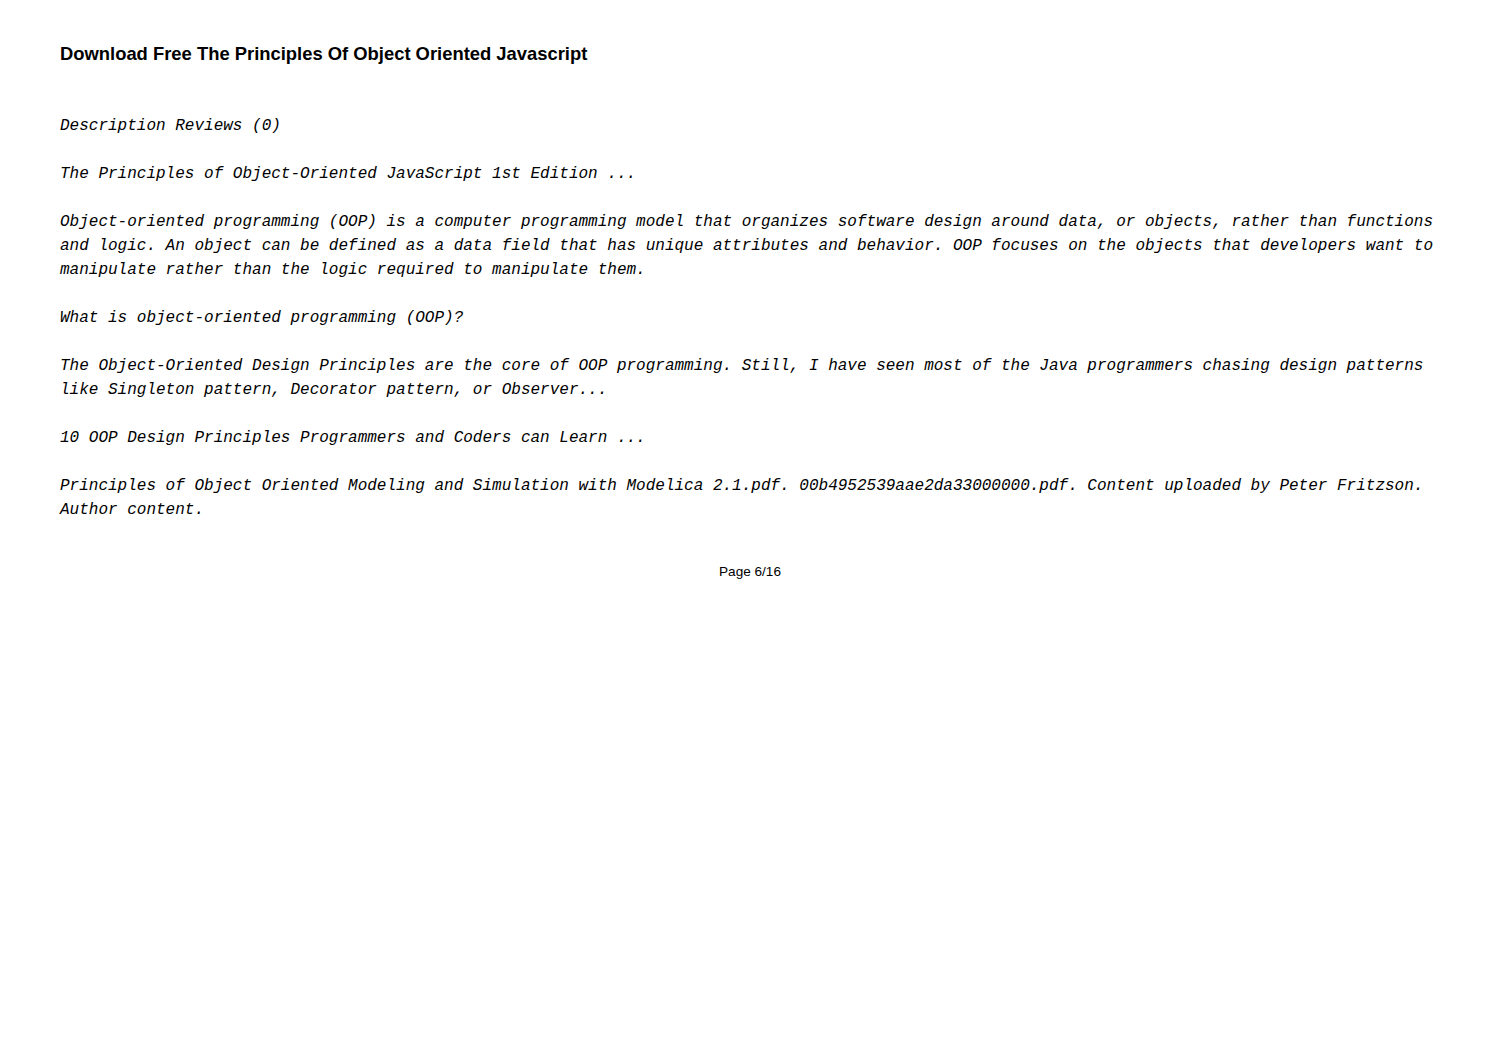Download Free The Principles Of Object Oriented Javascript
Description Reviews (0)
The Principles of Object-Oriented JavaScript 1st Edition ...
Object-oriented programming (OOP) is a computer programming model that organizes software design around data, or objects, rather than functions and logic. An object can be defined as a data field that has unique attributes and behavior. OOP focuses on the objects that developers want to manipulate rather than the logic required to manipulate them.
What is object-oriented programming (OOP)?
The Object-Oriented Design Principles are the core of OOP programming. Still, I have seen most of the Java programmers chasing design patterns like Singleton pattern, Decorator pattern, or Observer...
10 OOP Design Principles Programmers and Coders can Learn ...
Principles of Object Oriented Modeling and Simulation with Modelica 2.1.pdf. 00b4952539aae2da33000000.pdf. Content uploaded by Peter Fritzson. Author content.
Page 6/16